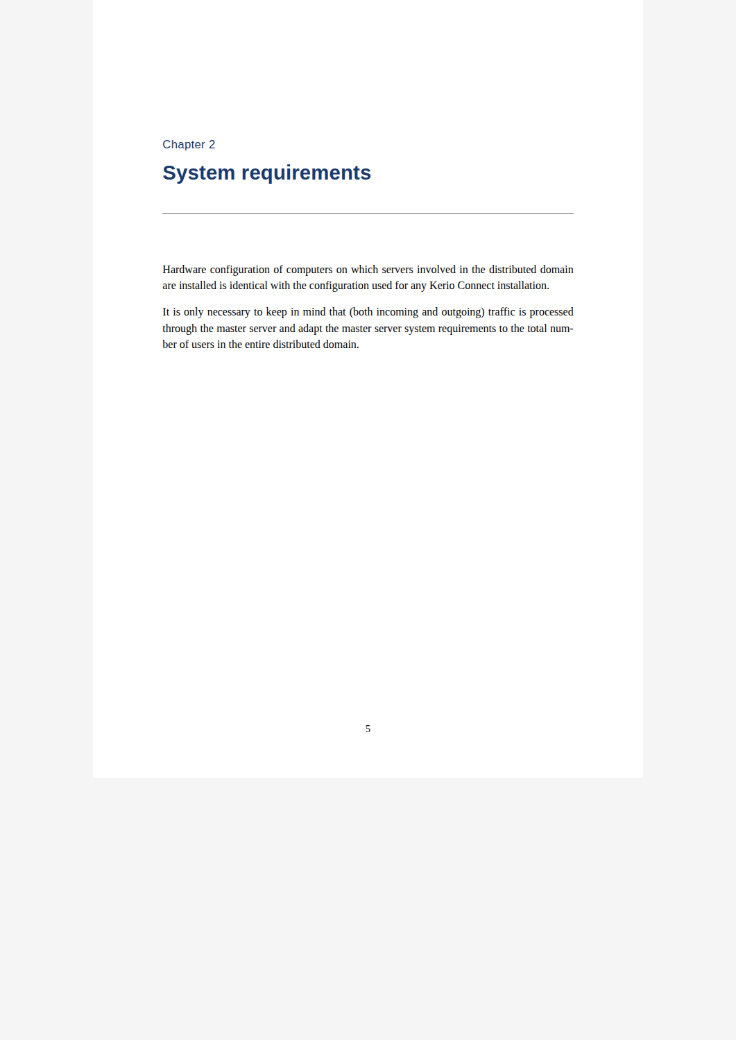Chapter 2
System requirements
Hardware configuration of computers on which servers involved in the distributed domain are installed is identical with the configuration used for any Kerio Connect installation.
It is only necessary to keep in mind that (both incoming and outgoing) traffic is processed through the master server and adapt the master server system requirements to the total number of users in the entire distributed domain.
5